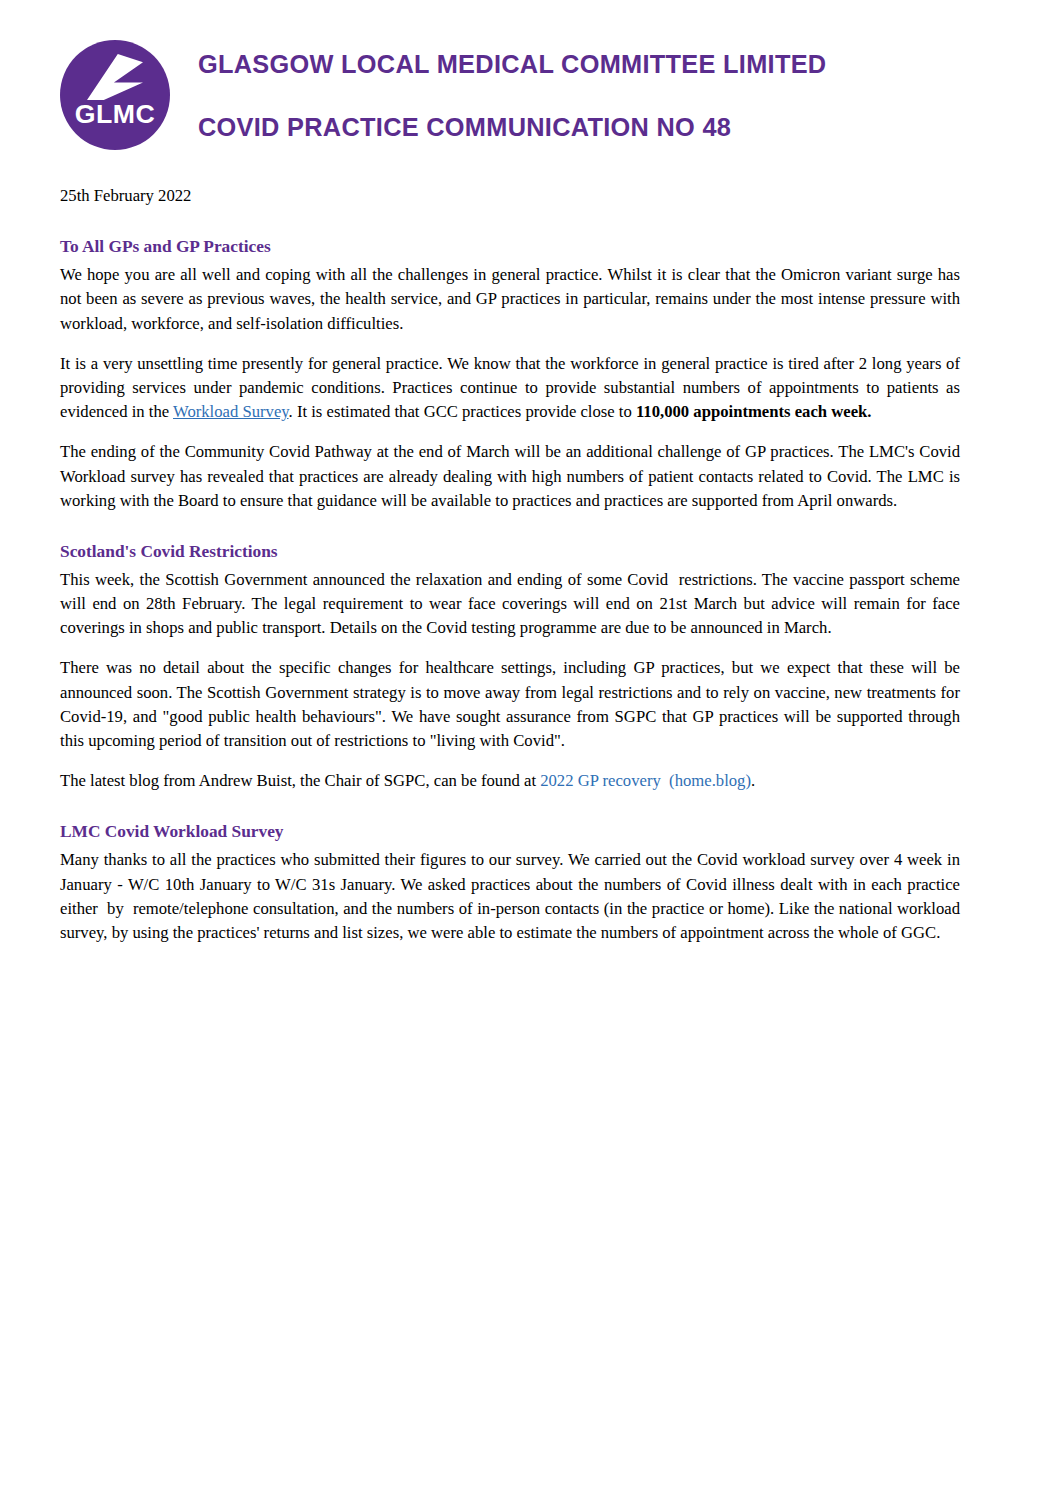GLMC
GLASGOW LOCAL MEDICAL COMMITTEE LIMITED
COVID PRACTICE COMMUNICATION NO 48
25th February 2022
To All GPs and GP Practices
We hope you are all well and coping with all the challenges in general practice. Whilst it is clear that the Omicron variant surge has not been as severe as previous waves, the health service, and GP practices in particular, remains under the most intense pressure with workload, workforce, and self-isolation difficulties.
It is a very unsettling time presently for general practice. We know that the workforce in general practice is tired after 2 long years of providing services under pandemic conditions. Practices continue to provide substantial numbers of appointments to patients as evidenced in the Workload Survey. It is estimated that GCC practices provide close to 110,000 appointments each week.
The ending of the Community Covid Pathway at the end of March will be an additional challenge of GP practices. The LMC's Covid Workload survey has revealed that practices are already dealing with high numbers of patient contacts related to Covid. The LMC is working with the Board to ensure that guidance will be available to practices and practices are supported from April onwards.
Scotland's Covid Restrictions
This week, the Scottish Government announced the relaxation and ending of some Covid restrictions. The vaccine passport scheme will end on 28th February. The legal requirement to wear face coverings will end on 21st March but advice will remain for face coverings in shops and public transport. Details on the Covid testing programme are due to be announced in March.
There was no detail about the specific changes for healthcare settings, including GP practices, but we expect that these will be announced soon. The Scottish Government strategy is to move away from legal restrictions and to rely on vaccine, new treatments for Covid-19, and "good public health behaviours". We have sought assurance from SGPC that GP practices will be supported through this upcoming period of transition out of restrictions to "living with Covid".
The latest blog from Andrew Buist, the Chair of SGPC, can be found at 2022 GP recovery (home.blog).
LMC Covid Workload Survey
Many thanks to all the practices who submitted their figures to our survey. We carried out the Covid workload survey over 4 week in January - W/C 10th January to W/C 31s January. We asked practices about the numbers of Covid illness dealt with in each practice either by remote/telephone consultation, and the numbers of in-person contacts (in the practice or home). Like the national workload survey, by using the practices' returns and list sizes, we were able to estimate the numbers of appointment across the whole of GGC.